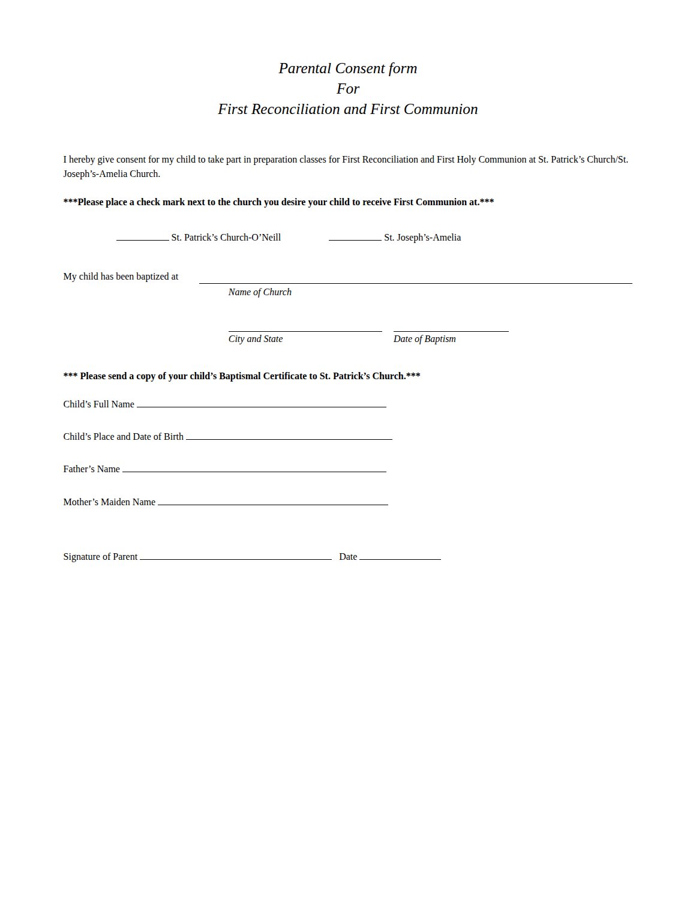Parental Consent form
For
First Reconciliation and First Communion
I hereby give consent for my child to take part in preparation classes for First Reconciliation and First Holy Communion at St. Patrick’s Church/St. Joseph’s-Amelia Church.
***Please place a check mark next to the church you desire your child to receive First Communion at.***
St. Patrick’s Church-O’Neill St. Joseph’s-Amelia
My child has been baptized at
Name of Church
City and State
Date of Baptism
*** Please send a copy of your child’s Baptismal Certificate to St. Patrick’s Church.***
Child’s Full Name
Child’s Place and Date of Birth
Father’s Name
Mother’s Maiden Name
Signature of Parent Date